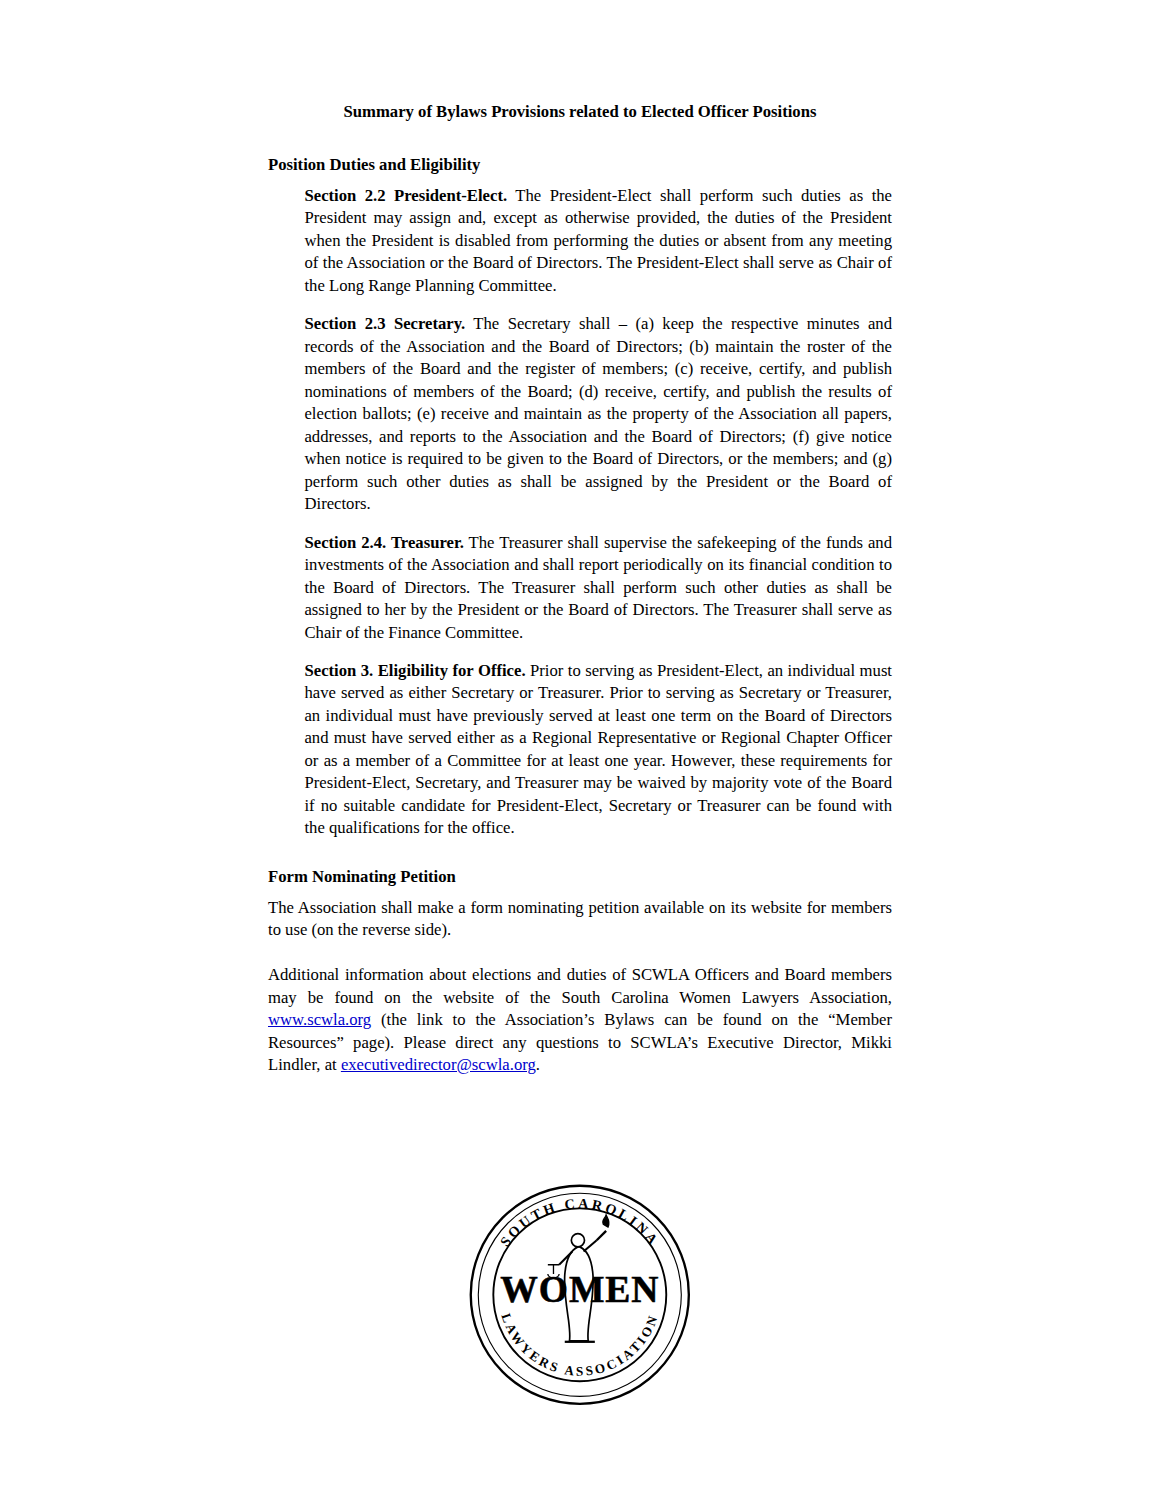Summary of Bylaws Provisions related to Elected Officer Positions
Position Duties and Eligibility
Section 2.2 President-Elect. The President-Elect shall perform such duties as the President may assign and, except as otherwise provided, the duties of the President when the President is disabled from performing the duties or absent from any meeting of the Association or the Board of Directors. The President-Elect shall serve as Chair of the Long Range Planning Committee.
Section 2.3 Secretary. The Secretary shall – (a) keep the respective minutes and records of the Association and the Board of Directors; (b) maintain the roster of the members of the Board and the register of members; (c) receive, certify, and publish nominations of members of the Board; (d) receive, certify, and publish the results of election ballots; (e) receive and maintain as the property of the Association all papers, addresses, and reports to the Association and the Board of Directors; (f) give notice when notice is required to be given to the Board of Directors, or the members; and (g) perform such other duties as shall be assigned by the President or the Board of Directors.
Section 2.4. Treasurer. The Treasurer shall supervise the safekeeping of the funds and investments of the Association and shall report periodically on its financial condition to the Board of Directors. The Treasurer shall perform such other duties as shall be assigned to her by the President or the Board of Directors. The Treasurer shall serve as Chair of the Finance Committee.
Section 3. Eligibility for Office. Prior to serving as President-Elect, an individual must have served as either Secretary or Treasurer. Prior to serving as Secretary or Treasurer, an individual must have previously served at least one term on the Board of Directors and must have served either as a Regional Representative or Regional Chapter Officer or as a member of a Committee for at least one year. However, these requirements for President-Elect, Secretary, and Treasurer may be waived by majority vote of the Board if no suitable candidate for President-Elect, Secretary or Treasurer can be found with the qualifications for the office.
Form Nominating Petition
The Association shall make a form nominating petition available on its website for members to use (on the reverse side).
Additional information about elections and duties of SCWLA Officers and Board members may be found on the website of the South Carolina Women Lawyers Association, www.scwla.org (the link to the Association’s Bylaws can be found on the “Member Resources” page). Please direct any questions to SCWLA’s Executive Director, Mikki Lindler, at executivedirector@scwla.org.
SOUTH CAROLINA LAWYERS ASSOCIATION WOMEN